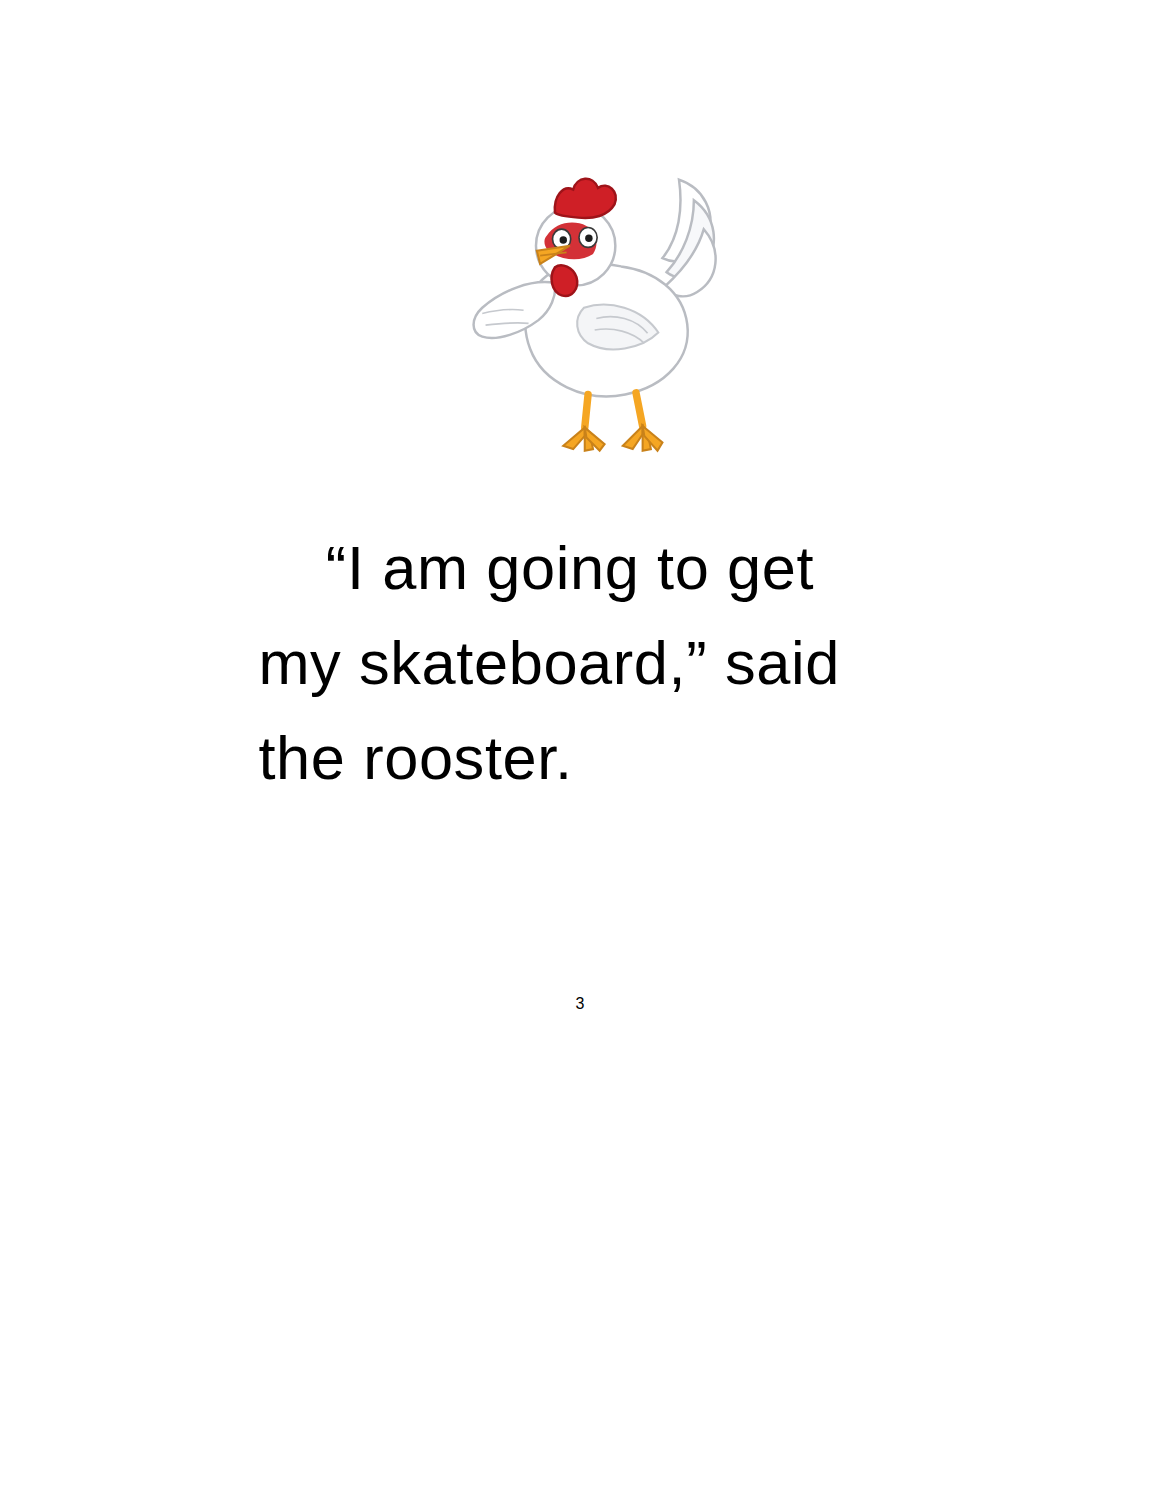“I am going to get my skateboard,” said the rooster.
3